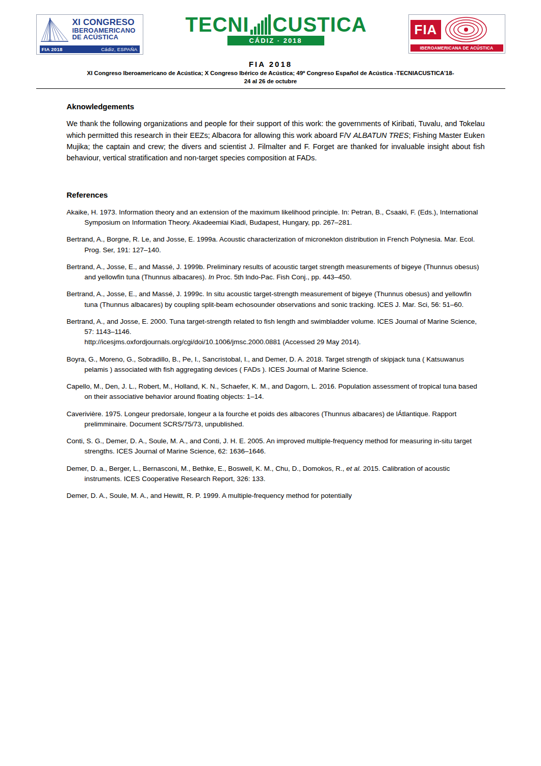XI CONGRESO IBEROAMERICANO
DE ACÚSTICA
FIA 2018 Cádiz, ESPAÑA
T E C N I C U S T I C A
CÁDIZ · 2018
FIA
IBEROAMERICANA DE ACÚSTICA
FIA 2018
XI Congreso Iberoamericano de Acústica; X Congreso Ibérico de Acústica; 49º Congreso Español de Acústica -TECNIACUSTICA’18-
24 al 26 de octubre
Aknowledgements
We thank the following organizations and people for their support of this work: the governments of Kiribati, Tuvalu, and Tokelau which permitted this research in their EEZs; Albacora for allowing this work aboard F/V ALBATUN TRES; Fishing Master Euken Mujika; the captain and crew; the divers and scientist J. Filmalter and F. Forget are thanked for invaluable insight about fish behaviour, vertical stratification and non-target species composition at FADs.
References
Akaike, H. 1973. Information theory and an extension of the maximum likelihood principle. In: Petran, B., Csaaki, F. (Eds.), International Symposium on Information Theory. Akadeemiai Kiadi, Budapest, Hungary, pp. 267–281.
Bertrand, A., Borgne, R. Le, and Josse, E. 1999a. Acoustic characterization of micronekton distribution in French Polynesia. Mar. Ecol. Prog. Ser, 191: 127–140.
Bertrand, A., Josse, E., and Massé, J. 1999b. Preliminary results of acoustic target strength measurements of bigeye (Thunnus obesus) and yellowfin tuna (Thunnus albacares). In Proc. 5th lndo-Pac. Fish Conj., pp. 443–450.
Bertrand, A., Josse, E., and Massé, J. 1999c. In situ acoustic target-strength measurement of bigeye (Thunnus obesus) and yellowfin tuna (Thunnus albacares) by coupling split-beam echosounder observations and sonic tracking. ICES J. Mar. Sci, 56: 51–60.
Bertrand, A., and Josse, E. 2000. Tuna target-strength related to fish length and swimbladder volume. ICES Journal of Marine Science, 57: 1143–1146. http://icesjms.oxfordjournals.org/cgi/doi/10.1006/jmsc.2000.0881 (Accessed 29 May 2014).
Boyra, G., Moreno, G., Sobradillo, B., Pe, I., Sancristobal, I., and Demer, D. A. 2018. Target strength of skipjack tuna ( Katsuwanus pelamis ) associated with fish aggregating devices ( FADs ). ICES Journal of Marine Science.
Capello, M., Den, J. L., Robert, M., Holland, K. N., Schaefer, K. M., and Dagorn, L. 2016. Population assessment of tropical tuna based on their associative behavior around floating objects: 1–14.
Caverivière. 1975. Longeur predorsale, longeur a la fourche et poids des albacores (Thunnus albacares) de lÁtlantique. Rapport prelimminaire. Document SCRS/75/73, unpublished.
Conti, S. G., Demer, D. A., Soule, M. A., and Conti, J. H. E. 2005. An improved multiple-frequency method for measuring in-situ target strengths. ICES Journal of Marine Science, 62: 1636–1646.
Demer, D. a., Berger, L., Bernasconi, M., Bethke, E., Boswell, K. M., Chu, D., Domokos, R., et al. 2015. Calibration of acoustic instruments. ICES Cooperative Research Report, 326: 133.
Demer, D. A., Soule, M. A., and Hewitt, R. P. 1999. A multiple-frequency method for potentially